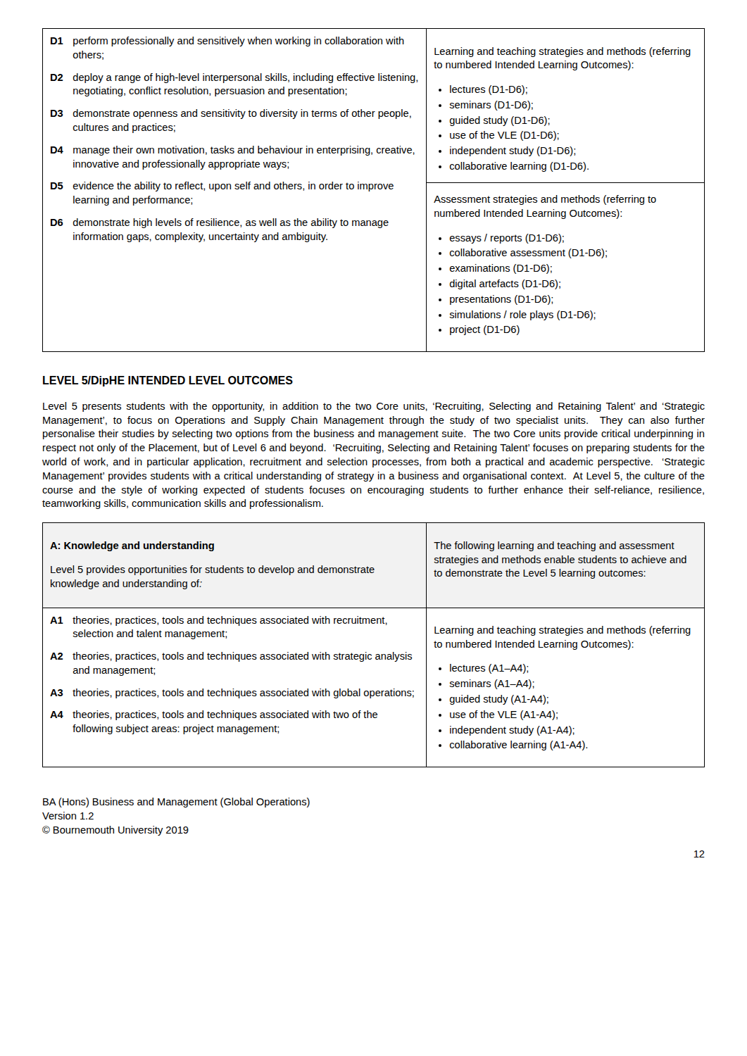| D1 perform professionally and sensitively when working in collaboration with others; D2 deploy a range of high-level interpersonal skills, including effective listening, negotiating, conflict resolution, persuasion and presentation; D3 demonstrate openness and sensitivity to diversity in terms of other people, cultures and practices; D4 manage their own motivation, tasks and behaviour in enterprising, creative, innovative and professionally appropriate ways; D5 evidence the ability to reflect, upon self and others, in order to improve learning and performance; D6 demonstrate high levels of resilience, as well as the ability to manage information gaps, complexity, uncertainty and ambiguity. | Learning and teaching strategies and methods (referring to numbered Intended Learning Outcomes): lectures (D1-D6); seminars (D1-D6); guided study (D1-D6); use of the VLE (D1-D6); independent study (D1-D6); collaborative learning (D1-D6). Assessment strategies and methods (referring to numbered Intended Learning Outcomes): essays / reports (D1-D6); collaborative assessment (D1-D6); examinations (D1-D6); digital artefacts (D1-D6); presentations (D1-D6); simulations / role plays (D1-D6); project (D1-D6) |
LEVEL 5/DipHE INTENDED LEVEL OUTCOMES
Level 5 presents students with the opportunity, in addition to the two Core units, ‘Recruiting, Selecting and Retaining Talent’ and ‘Strategic Management’, to focus on Operations and Supply Chain Management through the study of two specialist units. They can also further personalise their studies by selecting two options from the business and management suite. The two Core units provide critical underpinning in respect not only of the Placement, but of Level 6 and beyond. ‘Recruiting, Selecting and Retaining Talent’ focuses on preparing students for the world of work, and in particular application, recruitment and selection processes, from both a practical and academic perspective. ‘Strategic Management’ provides students with a critical understanding of strategy in a business and organisational context. At Level 5, the culture of the course and the style of working expected of students focuses on encouraging students to further enhance their self-reliance, resilience, teamworking skills, communication skills and professionalism.
| A: Knowledge and understanding Level 5 provides opportunities for students to develop and demonstrate knowledge and understanding of : | The following learning and teaching and assessment strategies and methods enable students to achieve and to demonstrate the Level 5 learning outcomes: |
| A1 theories, practices, tools and techniques associated with recruitment, selection and talent management; A2 theories, practices, tools and techniques associated with strategic analysis and management; A3 theories, practices, tools and techniques associated with global operations; A4 theories, practices, tools and techniques associated with two of the following subject areas: project management; | Learning and teaching strategies and methods (referring to numbered Intended Learning Outcomes): lectures (A1–A4); seminars (A1–A4); guided study (A1-A4); use of the VLE (A1-A4); independent study (A1-A4); collaborative learning (A1-A4). |
BA (Hons) Business and Management (Global Operations)
Version 1.2
© Bournemouth University 2019
12